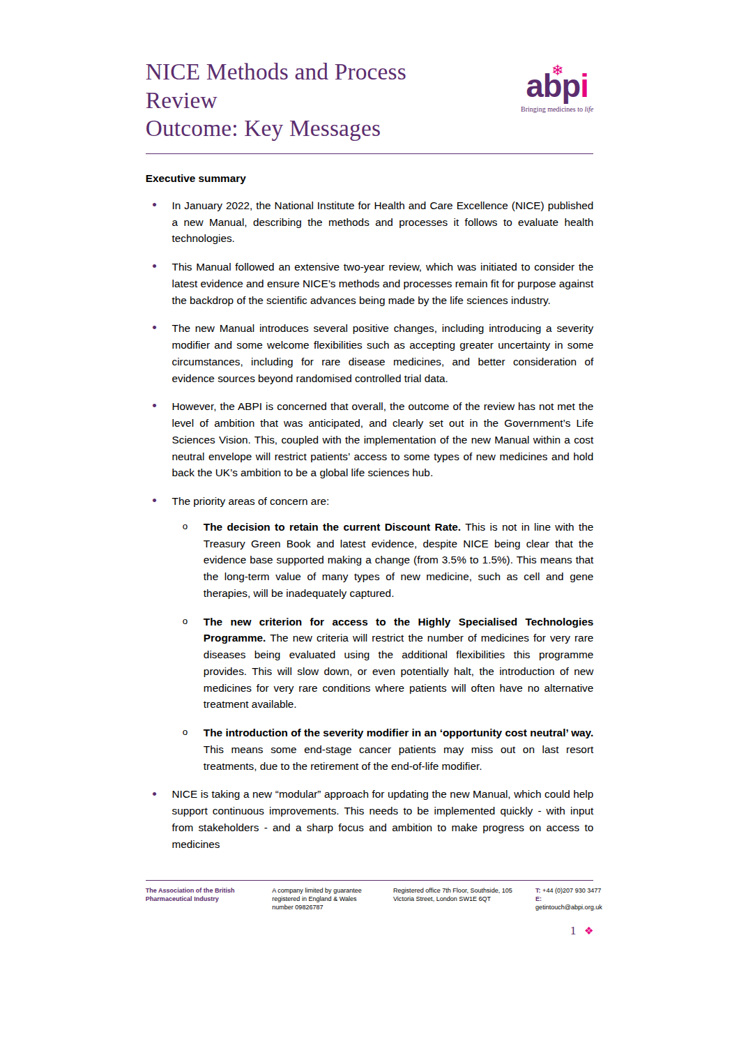NICE Methods and Process Review
Outcome: Key Messages
❄
abpi
Bringing medicines to life
Executive summary
In January 2022, the National Institute for Health and Care Excellence (NICE) published a new Manual, describing the methods and processes it follows to evaluate health technologies.
This Manual followed an extensive two-year review, which was initiated to consider the latest evidence and ensure NICE’s methods and processes remain fit for purpose against the backdrop of the scientific advances being made by the life sciences industry.
The new Manual introduces several positive changes, including introducing a severity modifier and some welcome flexibilities such as accepting greater uncertainty in some circumstances, including for rare disease medicines, and better consideration of evidence sources beyond randomised controlled trial data.
However, the ABPI is concerned that overall, the outcome of the review has not met the level of ambition that was anticipated, and clearly set out in the Government’s Life Sciences Vision. This, coupled with the implementation of the new Manual within a cost neutral envelope will restrict patients’ access to some types of new medicines and hold back the UK’s ambition to be a global life sciences hub.
The priority areas of concern are:
The decision to retain the current Discount Rate. This is not in line with the Treasury Green Book and latest evidence, despite NICE being clear that the evidence base supported making a change (from 3.5% to 1.5%). This means that the long-term value of many types of new medicine, such as cell and gene therapies, will be inadequately captured.
The new criterion for access to the Highly Specialised Technologies Programme. The new criteria will restrict the number of medicines for very rare diseases being evaluated using the additional flexibilities this programme provides. This will slow down, or even potentially halt, the introduction of new medicines for very rare conditions where patients will often have no alternative treatment available.
The introduction of the severity modifier in an ‘opportunity cost neutral’ way. This means some end-stage cancer patients may miss out on last resort treatments, due to the retirement of the end-of-life modifier.
NICE is taking a new “modular” approach for updating the new Manual, which could help support continuous improvements. This needs to be implemented quickly - with input from stakeholders - and a sharp focus and ambition to make progress on access to medicines
The Association of the British Pharmaceutical Industry
A company limited by guarantee registered in England & Wales number 09826787
Registered office 7th Floor, Southside, 105 Victoria Street, London SW1E 6QT
T: +44 (0)207 930 3477
E: getintouch@abpi.org.uk
1 ❖